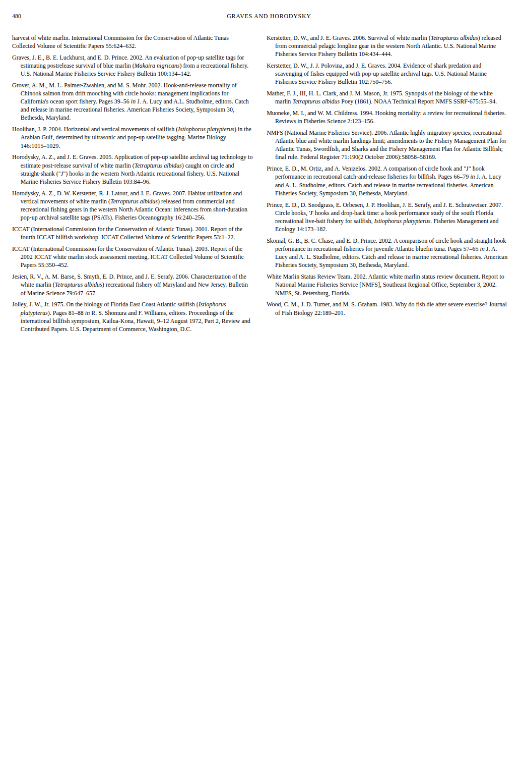480 GRAVES AND HORODYSKY
harvest of white marlin. International Commission for the Conservation of Atlantic Tunas Collected Volume of Scientific Papers 55:624–632.
Graves, J. E., B. E. Luckhurst, and E. D. Prince. 2002. An evaluation of pop-up satellite tags for estimating postrelease survival of blue marlin (Makaira nigricans) from a recreational fishery. U.S. National Marine Fisheries Service Fishery Bulletin 100:134–142.
Grover, A. M., M. L. Palmer-Zwahlen, and M. S. Mohr. 2002. Hook-and-release mortality of Chinook salmon from drift mooching with circle hooks: management implications for California's ocean sport fishery. Pages 39–56 in J. A. Lucy and A.L. Studholme, editors. Catch and release in marine recreational fisheries. American Fisheries Society, Symposium 30, Bethesda, Maryland.
Hoolihan, J. P. 2004. Horizontal and vertical movements of sailfish (Istiophorus platypterus) in the Arabian Gulf, determined by ultrasonic and pop-up satellite tagging. Marine Biology 146:1015–1029.
Horodysky, A. Z., and J. E. Graves. 2005. Application of pop-up satellite archival tag technology to estimate post-release survival of white marlin (Tetrapturus albidus) caught on circle and straight-shank ("J") hooks in the western North Atlantic recreational fishery. U.S. National Marine Fisheries Service Fishery Bulletin 103:84–96.
Horodysky, A. Z., D. W. Kerstetter, R. J. Latour, and J. E. Graves. 2007. Habitat utilization and vertical movements of white marlin (Tetrapturus albidus) released from commercial and recreational fishing gears in the western North Atlantic Ocean: inferences from short-duration pop-up archival satellite tags (PSATs). Fisheries Oceanography 16:240–256.
ICCAT (International Commission for the Conservation of Atlantic Tunas). 2001. Report of the fourth ICCAT billfish workshop. ICCAT Collected Volume of Scientific Papers 53:1–22.
ICCAT (International Commission for the Conservation of Atlantic Tunas). 2003. Report of the 2002 ICCAT white marlin stock assessment meeting. ICCAT Collected Volume of Scientific Papers 55:350–452.
Jesien, R. V., A. M. Barse, S. Smyth, E. D. Prince, and J. E. Serafy. 2006. Characterization of the white marlin (Tetrapturus albidus) recreational fishery off Maryland and New Jersey. Bulletin of Marine Science 79:647–657.
Jolley, J. W., Jr. 1975. On the biology of Florida East Coast Atlantic sailfish (Istiophorus platypterus). Pages 81–88 in R. S. Shomura and F. Williams, editors. Proceedings of the international billfish symposium, Kailua-Kona, Hawaii, 9–12 August 1972, Part 2, Review and Contributed Papers. U.S. Department of Commerce, Washington, D.C.
Kerstetter, D. W., and J. E. Graves. 2006. Survival of white marlin (Tetrapturus albidus) released from commercial pelagic longline gear in the western North Atlantic. U.S. National Marine Fisheries Service Fishery Bulletin 104:434–444.
Kerstetter, D. W., J. J. Polovina, and J. E. Graves. 2004. Evidence of shark predation and scavenging of fishes equipped with pop-up satellite archival tags. U.S. National Marine Fisheries Service Fishery Bulletin 102:750–756.
Mather, F. J., III, H. L. Clark, and J. M. Mason, Jr. 1975. Synopsis of the biology of the white marlin Tetrapturus albidus Poey (1861). NOAA Technical Report NMFS SSRF-675:55–94.
Muoneke, M. I., and W. M. Childress. 1994. Hooking mortality: a review for recreational fisheries. Reviews in Fisheries Science 2:123–156.
NMFS (National Marine Fisheries Service). 2006. Atlantic highly migratory species; recreational Atlantic blue and white marlin landings limit; amendments to the Fishery Management Plan for Atlantic Tunas, Swordfish, and Sharks and the Fishery Management Plan for Atlantic Billfish; final rule. Federal Register 71:190(2 October 2006):58058–58169.
Prince, E. D., M. Ortiz, and A. Venizelos. 2002. A comparison of circle hook and "J" hook performance in recreational catch-and-release fisheries for billfish. Pages 66–79 in J. A. Lucy and A. L. Studholme, editors. Catch and release in marine recreational fisheries. American Fisheries Society, Symposium 30, Bethesda, Maryland.
Prince, E. D., D. Snodgrass, E. Orbesen, J. P. Hoolihan, J. E. Serafy, and J. E. Schratweiser. 2007. Circle hooks, 'J' hooks and drop-back time: a hook performance study of the south Florida recreational live-bait fishery for sailfish, Istiophorus platypterus. Fisheries Management and Ecology 14:173–182.
Skomal, G. B., B. C. Chase, and E. D. Prince. 2002. A comparison of circle hook and straight hook performance in recreational fisheries for juvenile Atlantic bluefin tuna. Pages 57–65 in J. A. Lucy and A. L. Studholme, editors. Catch and release in marine recreational fisheries. American Fisheries Society, Symposium 30, Bethesda, Maryland.
White Marlin Status Review Team. 2002. Atlantic white marlin status review document. Report to National Marine Fisheries Service [NMFS], Southeast Regional Office, September 3, 2002. NMFS, St. Petersburg, Florida.
Wood, C. M., J. D. Turner, and M. S. Graham. 1983. Why do fish die after severe exercise? Journal of Fish Biology 22:189–201.